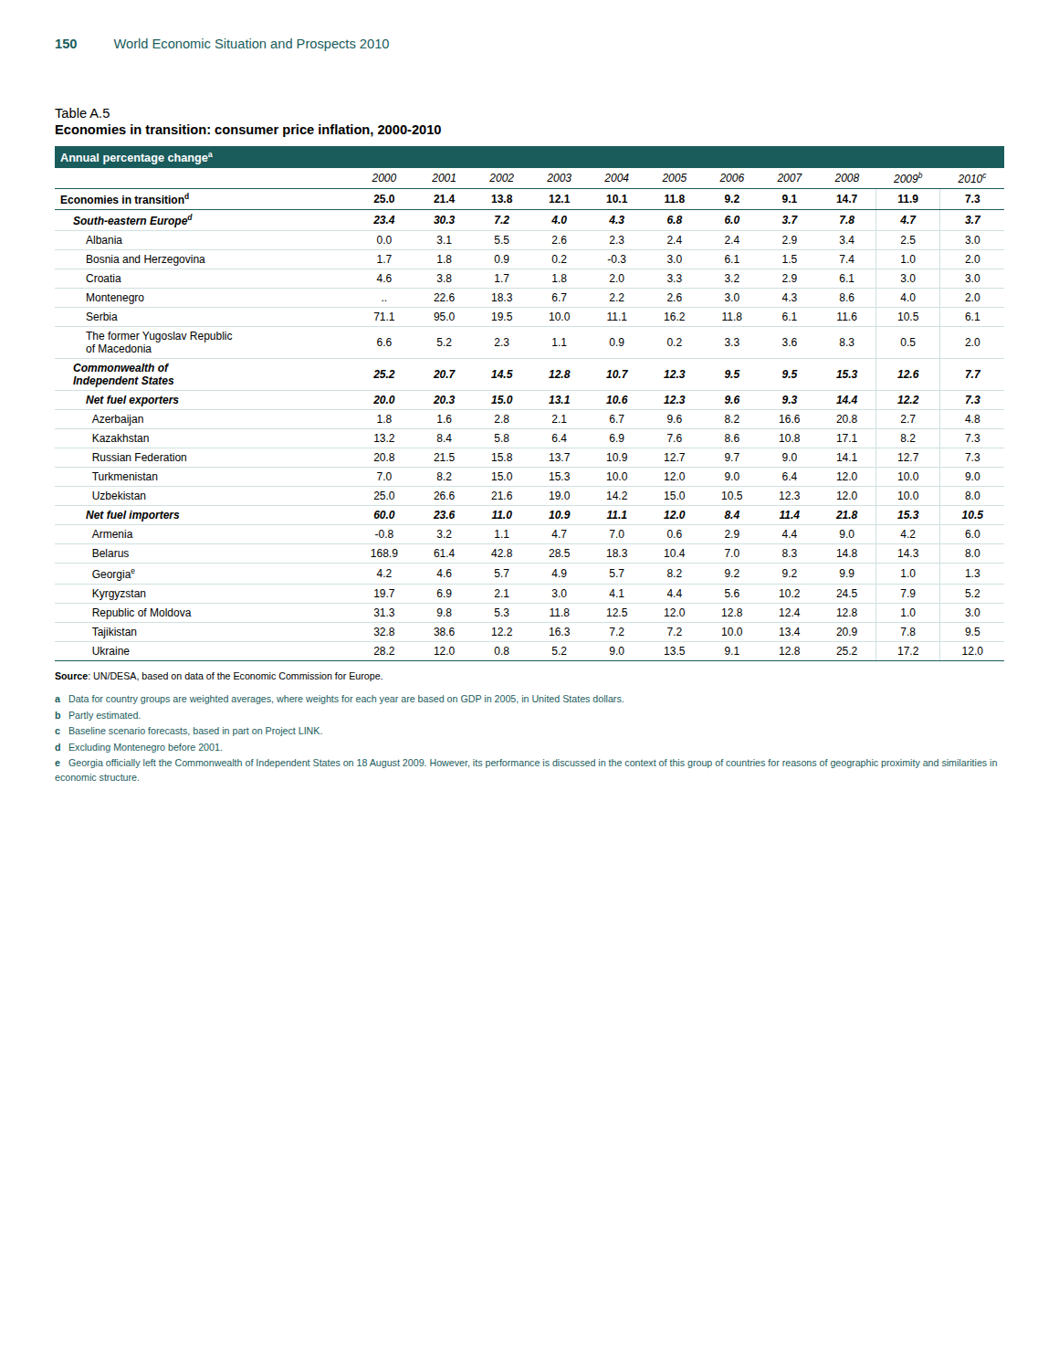150 World Economic Situation and Prospects 2010
Table A.5
Economies in transition: consumer price inflation, 2000-2010
Annual percentage change a
| | 2000 | 2001 | 2002 | 2003 | 2004 | 2005 | 2006 | 2007 | 2008 | 2009 b | 2010 c |
| --- | --- | --- | --- | --- | --- | --- | --- | --- | --- | --- | --- |
| Economies in transition d | 25.0 | 21.4 | 13.8 | 12.1 | 10.1 | 11.8 | 9.2 | 9.1 | 14.7 | 11.9 | 7.3 |
| South-eastern Europe d | 23.4 | 30.3 | 7.2 | 4.0 | 4.3 | 6.8 | 6.0 | 3.7 | 7.8 | 4.7 | 3.7 |
| Albania | 0.0 | 3.1 | 5.5 | 2.6 | 2.3 | 2.4 | 2.4 | 2.9 | 3.4 | 2.5 | 3.0 |
| Bosnia and Herzegovina | 1.7 | 1.8 | 0.9 | 0.2 | -0.3 | 3.0 | 6.1 | 1.5 | 7.4 | 1.0 | 2.0 |
| Croatia | 4.6 | 3.8 | 1.7 | 1.8 | 2.0 | 3.3 | 3.2 | 2.9 | 6.1 | 3.0 | 3.0 |
| Montenegro | .. | 22.6 | 18.3 | 6.7 | 2.2 | 2.6 | 3.0 | 4.3 | 8.6 | 4.0 | 2.0 |
| Serbia | 71.1 | 95.0 | 19.5 | 10.0 | 11.1 | 16.2 | 11.8 | 6.1 | 11.6 | 10.5 | 6.1 |
| The former Yugoslav Republic of Macedonia | 6.6 | 5.2 | 2.3 | 1.1 | 0.9 | 0.2 | 3.3 | 3.6 | 8.3 | 0.5 | 2.0 |
| Commonwealth of Independent States | 25.2 | 20.7 | 14.5 | 12.8 | 10.7 | 12.3 | 9.5 | 9.5 | 15.3 | 12.6 | 7.7 |
| Net fuel exporters | 20.0 | 20.3 | 15.0 | 13.1 | 10.6 | 12.3 | 9.6 | 9.3 | 14.4 | 12.2 | 7.3 |
| Azerbaijan | 1.8 | 1.6 | 2.8 | 2.1 | 6.7 | 9.6 | 8.2 | 16.6 | 20.8 | 2.7 | 4.8 |
| Kazakhstan | 13.2 | 8.4 | 5.8 | 6.4 | 6.9 | 7.6 | 8.6 | 10.8 | 17.1 | 8.2 | 7.3 |
| Russian Federation | 20.8 | 21.5 | 15.8 | 13.7 | 10.9 | 12.7 | 9.7 | 9.0 | 14.1 | 12.7 | 7.3 |
| Turkmenistan | 7.0 | 8.2 | 15.0 | 15.3 | 10.0 | 12.0 | 9.0 | 6.4 | 12.0 | 10.0 | 9.0 |
| Uzbekistan | 25.0 | 26.6 | 21.6 | 19.0 | 14.2 | 15.0 | 10.5 | 12.3 | 12.0 | 10.0 | 8.0 |
| Net fuel importers | 60.0 | 23.6 | 11.0 | 10.9 | 11.1 | 12.0 | 8.4 | 11.4 | 21.8 | 15.3 | 10.5 |
| Armenia | -0.8 | 3.2 | 1.1 | 4.7 | 7.0 | 0.6 | 2.9 | 4.4 | 9.0 | 4.2 | 6.0 |
| Belarus | 168.9 | 61.4 | 42.8 | 28.5 | 18.3 | 10.4 | 7.0 | 8.3 | 14.8 | 14.3 | 8.0 |
| Georgia e | 4.2 | 4.6 | 5.7 | 4.9 | 5.7 | 8.2 | 9.2 | 9.2 | 9.9 | 1.0 | 1.3 |
| Kyrgyzstan | 19.7 | 6.9 | 2.1 | 3.0 | 4.1 | 4.4 | 5.6 | 10.2 | 24.5 | 7.9 | 5.2 |
| Republic of Moldova | 31.3 | 9.8 | 5.3 | 11.8 | 12.5 | 12.0 | 12.8 | 12.4 | 12.8 | 1.0 | 3.0 |
| Tajikistan | 32.8 | 38.6 | 12.2 | 16.3 | 7.2 | 7.2 | 10.0 | 13.4 | 20.9 | 7.8 | 9.5 |
| Ukraine | 28.2 | 12.0 | 0.8 | 5.2 | 9.0 | 13.5 | 9.1 | 12.8 | 25.2 | 17.2 | 12.0 |
Source: UN/DESA, based on data of the Economic Commission for Europe.
a Data for country groups are weighted averages, where weights for each year are based on GDP in 2005, in United States dollars.
b Partly estimated.
c Baseline scenario forecasts, based in part on Project LINK.
d Excluding Montenegro before 2001.
e Georgia officially left the Commonwealth of Independent States on 18 August 2009. However, its performance is discussed in the context of this group of countries for reasons of geographic proximity and similarities in economic structure.